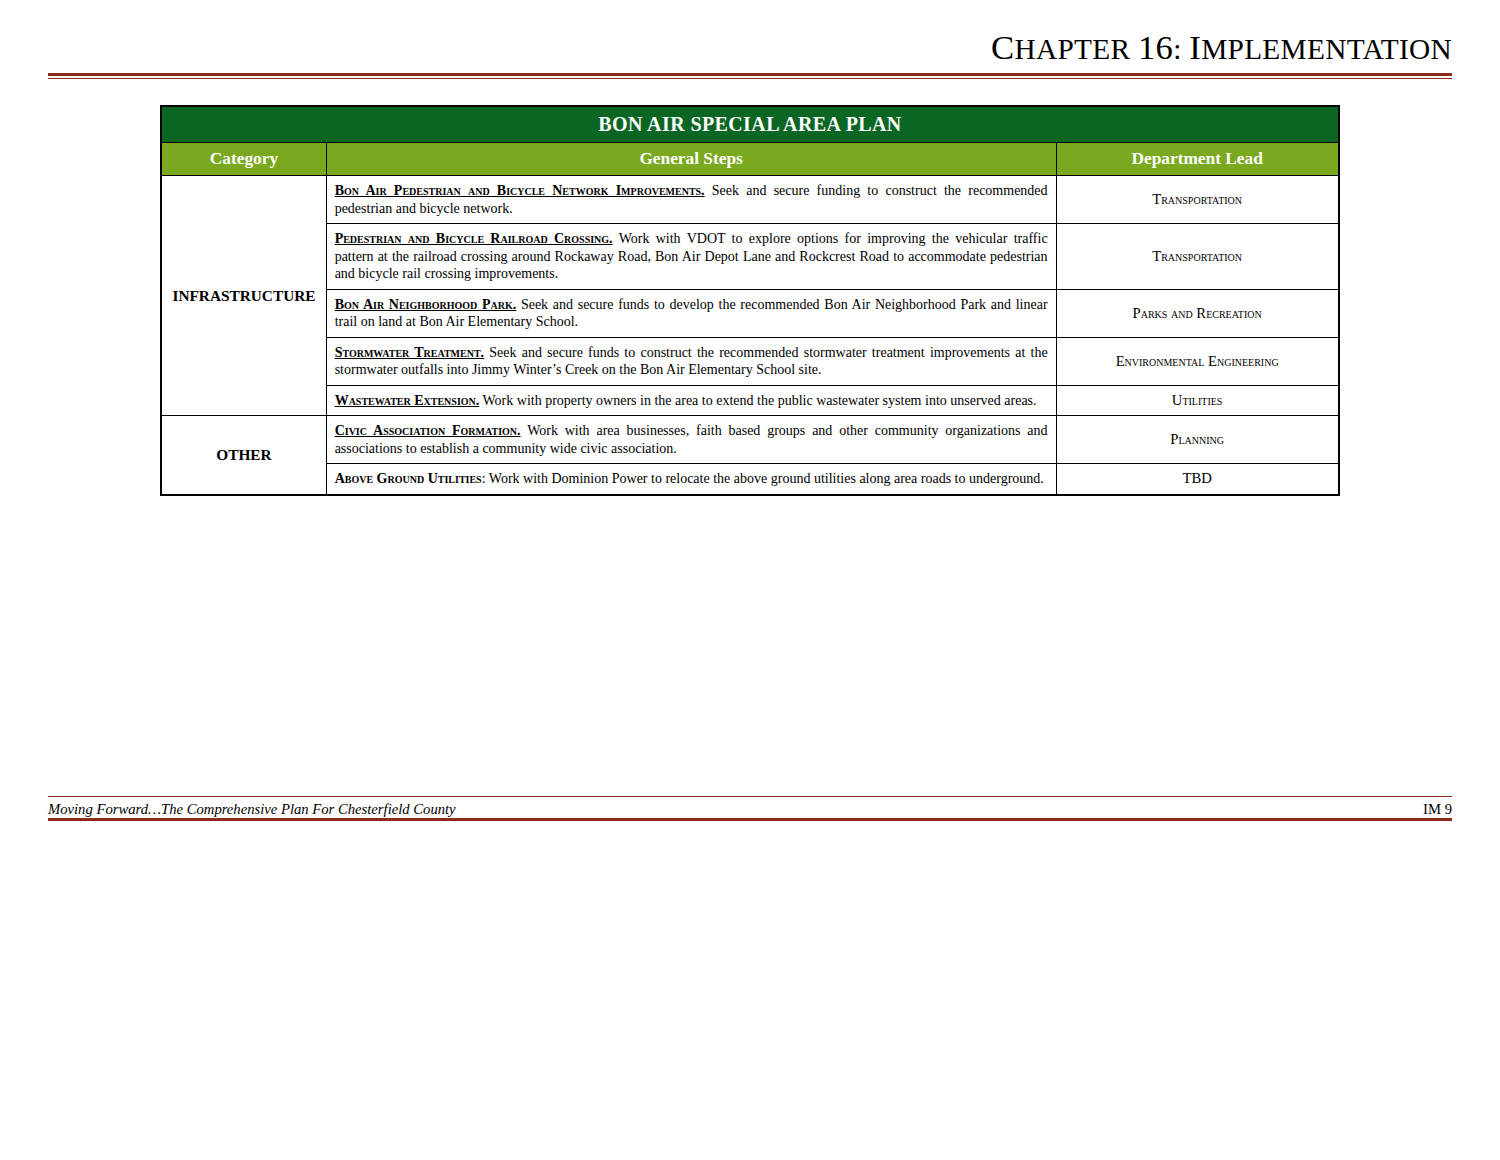CHAPTER 16: IMPLEMENTATION
| BON AIR SPECIAL AREA PLAN |
| --- |
| Category | General Steps | Department Lead |
| INFRASTRUCTURE | Bon Air Pedestrian and Bicycle Network Improvements. Seek and secure funding to construct the recommended pedestrian and bicycle network. | Transportation |
| Pedestrian and Bicycle Railroad Crossing. Work with VDOT to explore options for improving the vehicular traffic pattern at the railroad crossing around Rockaway Road, Bon Air Depot Lane and Rockcrest Road to accommodate pedestrian and bicycle rail crossing improvements. | Transportation |
| Bon Air Neighborhood Park. Seek and secure funds to develop the recommended Bon Air Neighborhood Park and linear trail on land at Bon Air Elementary School. | Parks and Recreation |
| Stormwater Treatment. Seek and secure funds to construct the recommended stormwater treatment improvements at the stormwater outfalls into Jimmy Winter’s Creek on the Bon Air Elementary School site. | Environmental Engineering |
| Wastewater Extension. Work with property owners in the area to extend the public wastewater system into unserved areas. | Utilities |
| OTHER | Civic Association Formation. Work with area businesses, faith based groups and other community organizations and associations to establish a community wide civic association. | Planning |
| Above Ground Utilities : Work with Dominion Power to relocate the above ground utilities along area roads to underground. | TBD |
Moving Forward…The Comprehensive Plan For Chesterfield County IM 9